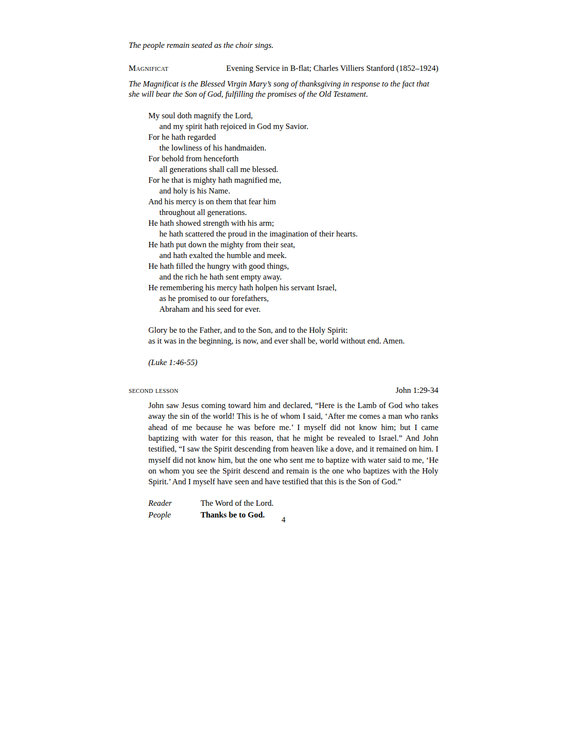The people remain seated as the choir sings.
Magnificat Evening Service in B-flat; Charles Villiers Stanford (1852–1924)
The Magnificat is the Blessed Virgin Mary’s song of thanksgiving in response to the fact that she will bear the Son of God, fulfilling the promises of the Old Testament.
My soul doth magnify the Lord,
and my spirit hath rejoiced in God my Savior.
For he hath regarded
the lowliness of his handmaiden.
For behold from henceforth
all generations shall call me blessed.
For he that is mighty hath magnified me,
and holy is his Name.
And his mercy is on them that fear him
throughout all generations.
He hath showed strength with his arm;
he hath scattered the proud in the imagination of their hearts.
He hath put down the mighty from their seat,
and hath exalted the humble and meek.
He hath filled the hungry with good things,
and the rich he hath sent empty away.
He remembering his mercy hath holpen his servant Israel,
as he promised to our forefathers,
Abraham and his seed for ever.
Glory be to the Father, and to the Son, and to the Holy Spirit:
as it was in the beginning, is now, and ever shall be, world without end. Amen.
(Luke 1:46-55)
second lesson John 1:29-34
John saw Jesus coming toward him and declared, “Here is the Lamb of God who takes away the sin of the world! This is he of whom I said, ‘After me comes a man who ranks ahead of me because he was before me.’ I myself did not know him; but I came baptizing with water for this reason, that he might be revealed to Israel.” And John testified, “I saw the Spirit descending from heaven like a dove, and it remained on him. I myself did not know him, but the one who sent me to baptize with water said to me, ‘He on whom you see the Spirit descend and remain is the one who baptizes with the Holy Spirit.’ And I myself have seen and have testified that this is the Son of God.”
| Reader | The Word of the Lord. |
| People | Thanks be to God. |
4